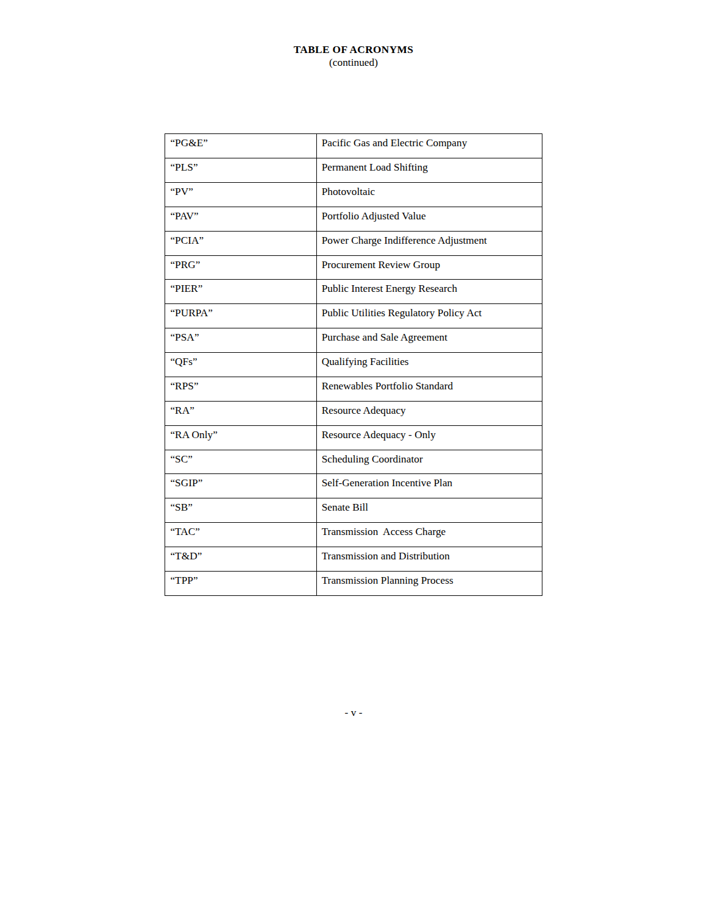TABLE OF ACRONYMS
(continued)
| “PG&E” | Pacific Gas and Electric Company |
| “PLS” | Permanent Load Shifting |
| “PV” | Photovoltaic |
| “PAV” | Portfolio Adjusted Value |
| “PCIA” | Power Charge Indifference Adjustment |
| “PRG” | Procurement Review Group |
| “PIER” | Public Interest Energy Research |
| “PURPA” | Public Utilities Regulatory Policy Act |
| “PSA” | Purchase and Sale Agreement |
| “QFs” | Qualifying Facilities |
| “RPS” | Renewables Portfolio Standard |
| “RA” | Resource Adequacy |
| “RA Only” | Resource Adequacy - Only |
| “SC” | Scheduling Coordinator |
| “SGIP” | Self-Generation Incentive Plan |
| “SB” | Senate Bill |
| “TAC” | Transmission Access Charge |
| “T&D” | Transmission and Distribution |
| “TPP” | Transmission Planning Process |
- v -